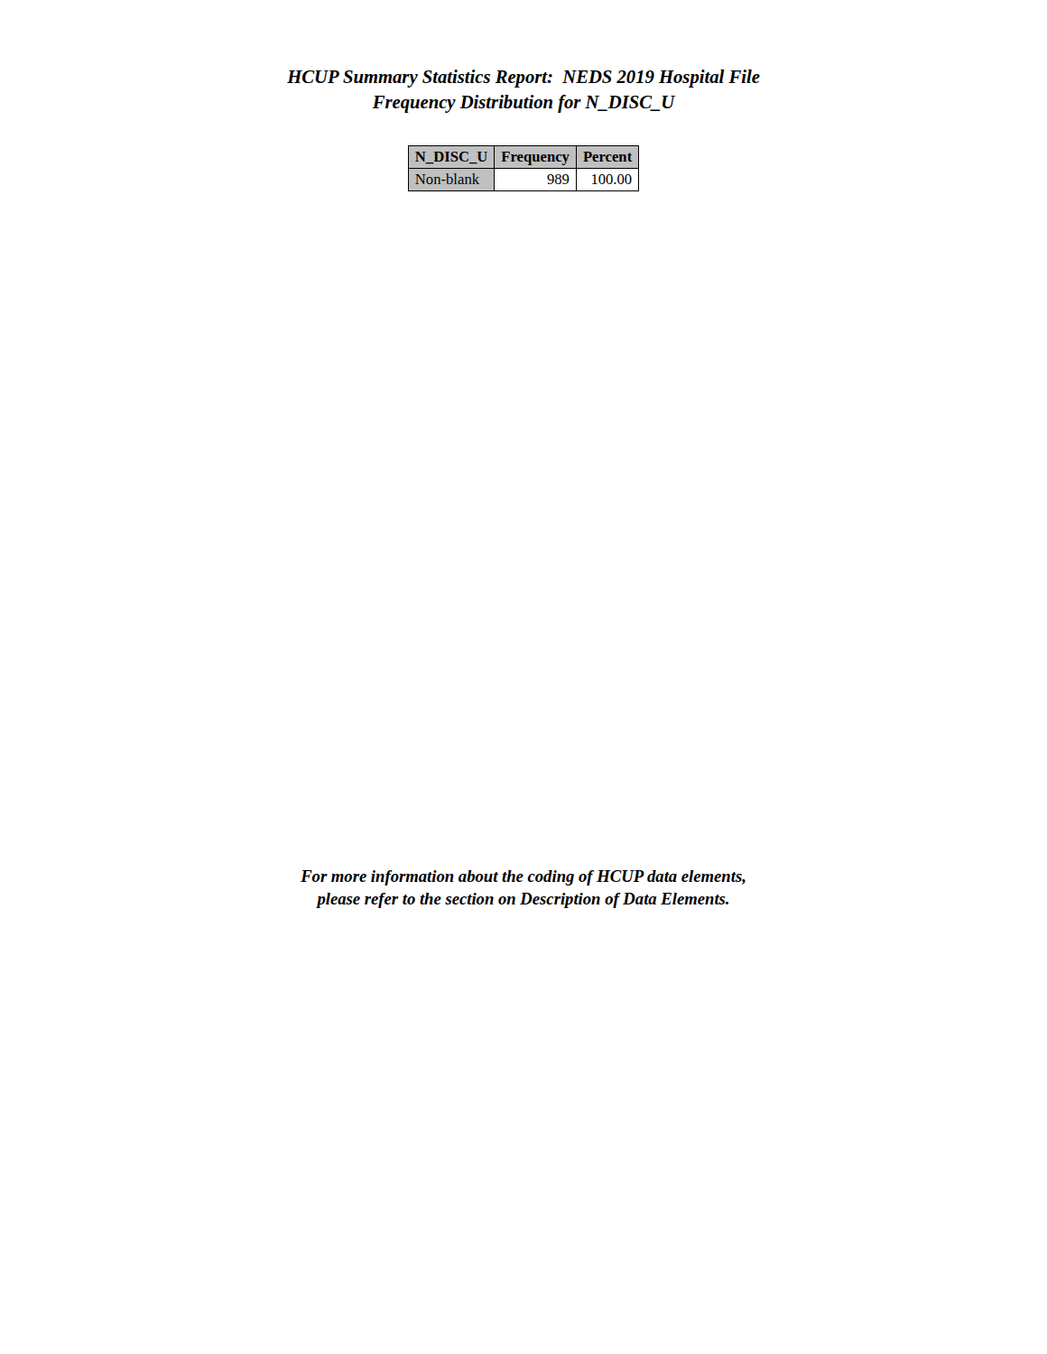HCUP Summary Statistics Report: NEDS 2019 Hospital File
Frequency Distribution for N_DISC_U
| N_DISC_U | Frequency | Percent |
| --- | --- | --- |
| Non-blank | 989 | 100.00 |
For more information about the coding of HCUP data elements,
please refer to the section on Description of Data Elements.